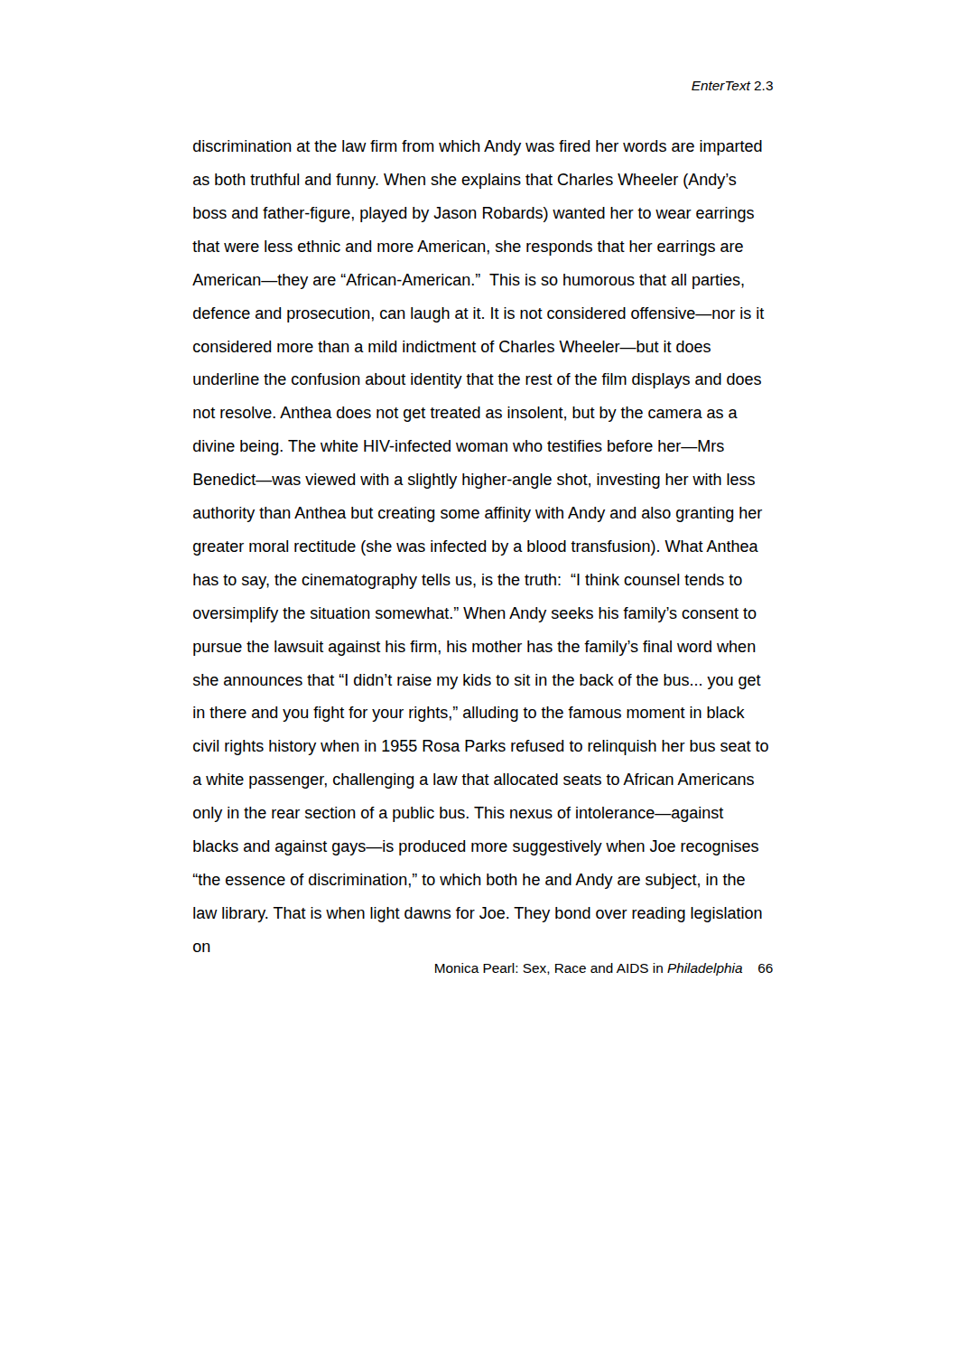EnterText 2.3
discrimination at the law firm from which Andy was fired her words are imparted as both truthful and funny. When she explains that Charles Wheeler (Andy’s boss and father-figure, played by Jason Robards) wanted her to wear earrings that were less ethnic and more American, she responds that her earrings are American—they are “African-American.” This is so humorous that all parties, defence and prosecution, can laugh at it. It is not considered offensive—nor is it considered more than a mild indictment of Charles Wheeler—but it does underline the confusion about identity that the rest of the film displays and does not resolve. Anthea does not get treated as insolent, but by the camera as a divine being. The white HIV-infected woman who testifies before her—Mrs Benedict—was viewed with a slightly higher-angle shot, investing her with less authority than Anthea but creating some affinity with Andy and also granting her greater moral rectitude (she was infected by a blood transfusion). What Anthea has to say, the cinematography tells us, is the truth: “I think counsel tends to oversimplify the situation somewhat.” When Andy seeks his family’s consent to pursue the lawsuit against his firm, his mother has the family’s final word when she announces that “I didn’t raise my kids to sit in the back of the bus... you get in there and you fight for your rights,” alluding to the famous moment in black civil rights history when in 1955 Rosa Parks refused to relinquish her bus seat to a white passenger, challenging a law that allocated seats to African Americans only in the rear section of a public bus. This nexus of intolerance—against blacks and against gays—is produced more suggestively when Joe recognises “the essence of discrimination,” to which both he and Andy are subject, in the law library. That is when light dawns for Joe. They bond over reading legislation on
Monica Pearl: Sex, Race and AIDS in Philadelphia 66